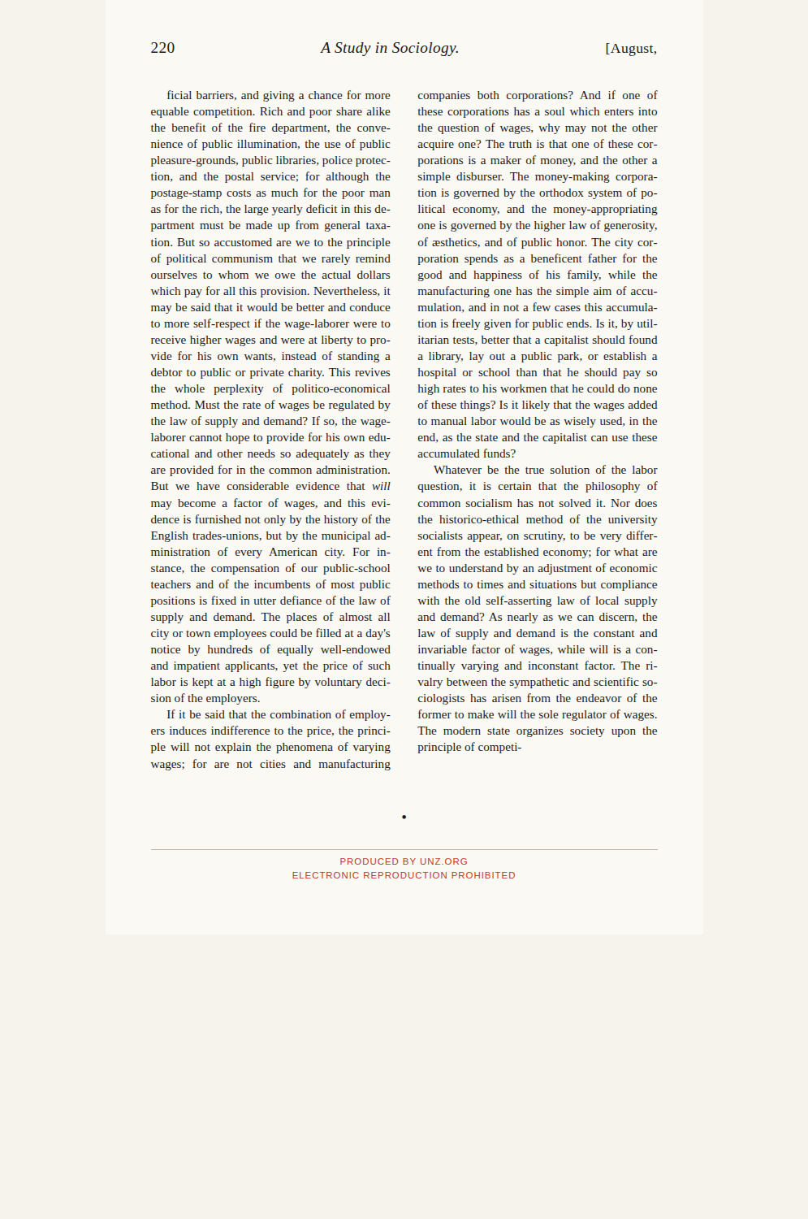220 A Study in Sociology. [August,
ficial barriers, and giving a chance for more equable competition. Rich and poor share alike the benefit of the fire department, the convenience of public illumination, the use of public pleasure-grounds, public libraries, police protection, and the postal service; for although the postage-stamp costs as much for the poor man as for the rich, the large yearly deficit in this department must be made up from general taxation. But so accustomed are we to the principle of political communism that we rarely remind ourselves to whom we owe the actual dollars which pay for all this provision. Nevertheless, it may be said that it would be better and conduce to more self-respect if the wage-laborer were to receive higher wages and were at liberty to provide for his own wants, instead of standing a debtor to public or private charity. This revives the whole perplexity of politico-economical method. Must the rate of wages be regulated by the law of supply and demand? If so, the wage-laborer cannot hope to provide for his own educational and other needs so adequately as they are provided for in the common administration. But we have considerable evidence that will may become a factor of wages, and this evidence is furnished not only by the history of the English trades-unions, but by the municipal administration of every American city. For instance, the compensation of our public-school teachers and of the incumbents of most public positions is fixed in utter defiance of the law of supply and demand. The places of almost all city or town employees could be filled at a day's notice by hundreds of equally well-endowed and impatient applicants, yet the price of such labor is kept at a high figure by voluntary decision of the employers.
If it be said that the combination of employers induces indifference to the price, the principle will not explain the phenomena of varying wages; for are not cities and manufacturing companies both corporations? And if one of these corporations has a soul which enters into the question of wages, why may not the other acquire one? The truth is that one of these corporations is a maker of money, and the other a simple disburser. The money-making corporation is governed by the orthodox system of political economy, and the money-appropriating one is governed by the higher law of generosity, of æsthetics, and of public honor. The city corporation spends as a beneficent father for the good and happiness of his family, while the manufacturing one has the simple aim of accumulation, and in not a few cases this accumulation is freely given for public ends. Is it, by utilitarian tests, better that a capitalist should found a library, lay out a public park, or establish a hospital or school than that he should pay so high rates to his workmen that he could do none of these things? Is it likely that the wages added to manual labor would be as wisely used, in the end, as the state and the capitalist can use these accumulated funds?
Whatever be the true solution of the labor question, it is certain that the philosophy of common socialism has not solved it. Nor does the historico-ethical method of the university socialists appear, on scrutiny, to be very different from the established economy; for what are we to understand by an adjustment of economic methods to times and situations but compliance with the old self-asserting law of local supply and demand? As nearly as we can discern, the law of supply and demand is the constant and invariable factor of wages, while will is a continually varying and inconstant factor. The rivalry between the sympathetic and scientific sociologists has arisen from the endeavor of the former to make will the sole regulator of wages. The modern state organizes society upon the principle of competi-
•
PRODUCED BY UNZ.ORG
ELECTRONIC REPRODUCTION PROHIBITED